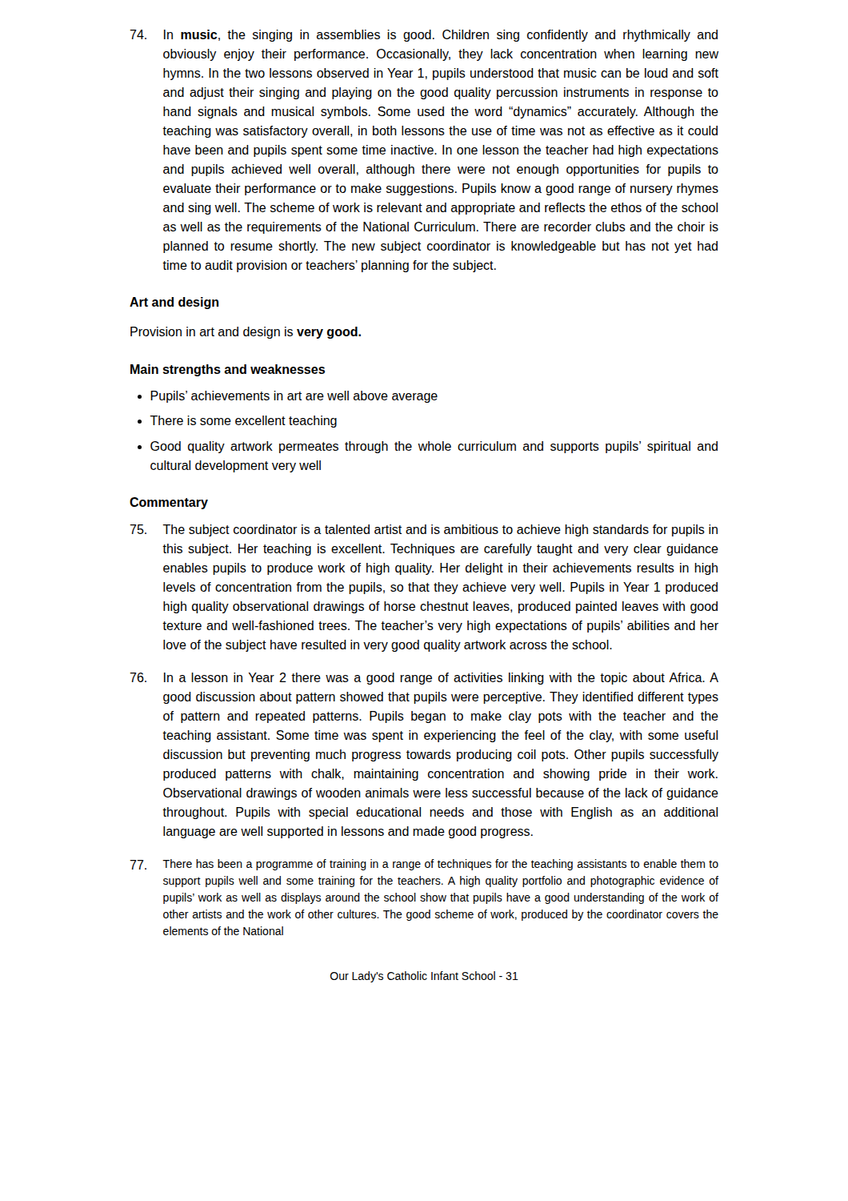74. In music, the singing in assemblies is good. Children sing confidently and rhythmically and obviously enjoy their performance. Occasionally, they lack concentration when learning new hymns. In the two lessons observed in Year 1, pupils understood that music can be loud and soft and adjust their singing and playing on the good quality percussion instruments in response to hand signals and musical symbols. Some used the word “dynamics” accurately. Although the teaching was satisfactory overall, in both lessons the use of time was not as effective as it could have been and pupils spent some time inactive. In one lesson the teacher had high expectations and pupils achieved well overall, although there were not enough opportunities for pupils to evaluate their performance or to make suggestions. Pupils know a good range of nursery rhymes and sing well. The scheme of work is relevant and appropriate and reflects the ethos of the school as well as the requirements of the National Curriculum. There are recorder clubs and the choir is planned to resume shortly. The new subject coordinator is knowledgeable but has not yet had time to audit provision or teachers’ planning for the subject.
Art and design
Provision in art and design is very good.
Main strengths and weaknesses
Pupils’ achievements in art are well above average
There is some excellent teaching
Good quality artwork permeates through the whole curriculum and supports pupils’ spiritual and cultural development very well
Commentary
75. The subject coordinator is a talented artist and is ambitious to achieve high standards for pupils in this subject. Her teaching is excellent. Techniques are carefully taught and very clear guidance enables pupils to produce work of high quality. Her delight in their achievements results in high levels of concentration from the pupils, so that they achieve very well. Pupils in Year 1 produced high quality observational drawings of horse chestnut leaves, produced painted leaves with good texture and well-fashioned trees. The teacher’s very high expectations of pupils’ abilities and her love of the subject have resulted in very good quality artwork across the school.
76. In a lesson in Year 2 there was a good range of activities linking with the topic about Africa. A good discussion about pattern showed that pupils were perceptive. They identified different types of pattern and repeated patterns. Pupils began to make clay pots with the teacher and the teaching assistant. Some time was spent in experiencing the feel of the clay, with some useful discussion but preventing much progress towards producing coil pots. Other pupils successfully produced patterns with chalk, maintaining concentration and showing pride in their work. Observational drawings of wooden animals were less successful because of the lack of guidance throughout. Pupils with special educational needs and those with English as an additional language are well supported in lessons and made good progress.
77. There has been a programme of training in a range of techniques for the teaching assistants to enable them to support pupils well and some training for the teachers. A high quality portfolio and photographic evidence of pupils’ work as well as displays around the school show that pupils have a good understanding of the work of other artists and the work of other cultures. The good scheme of work, produced by the coordinator covers the elements of the National
Our Lady's Catholic Infant School - 31